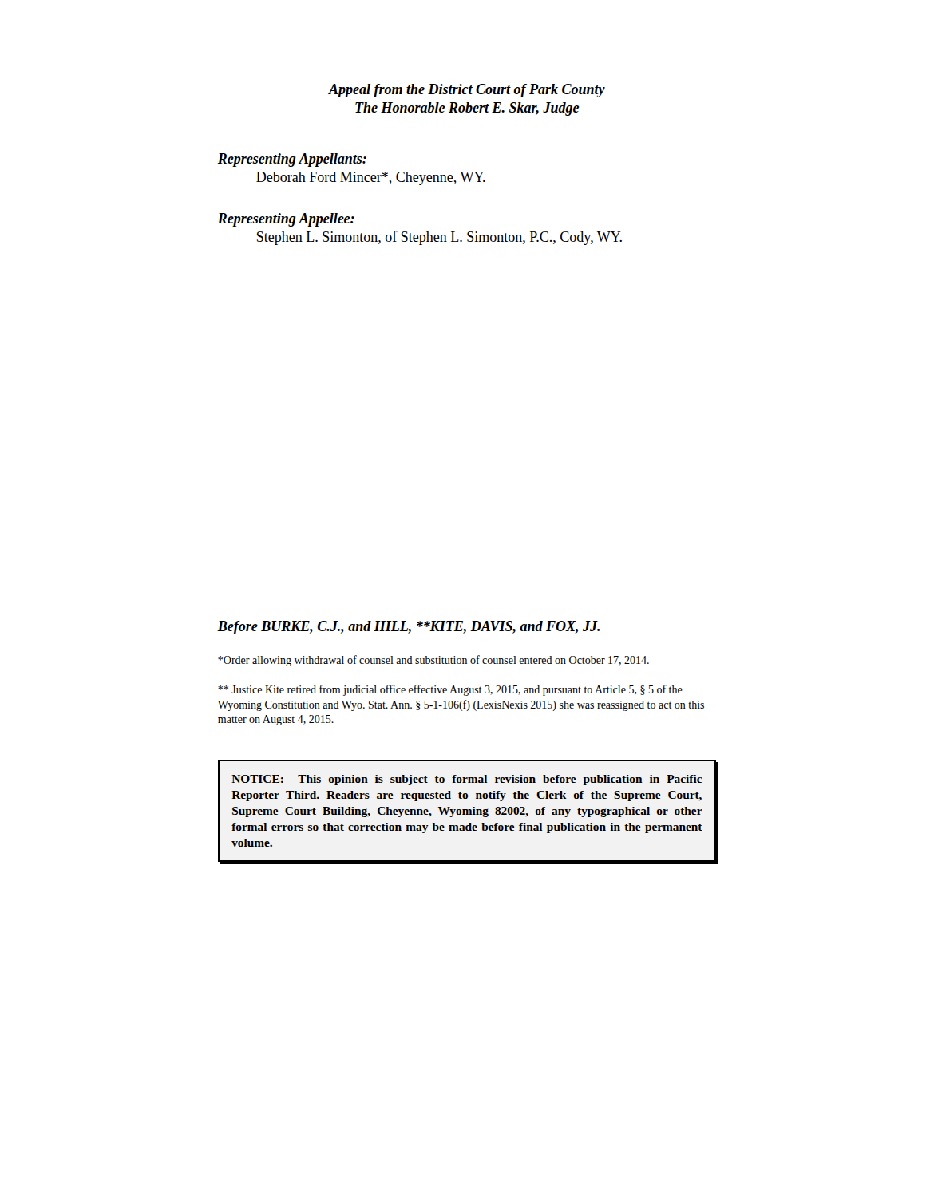Appeal from the District Court of Park County The Honorable Robert E. Skar, Judge
Representing Appellants:
Deborah Ford Mincer*, Cheyenne, WY.
Representing Appellee:
Stephen L. Simonton, of Stephen L. Simonton, P.C., Cody, WY.
Before BURKE, C.J., and HILL, **KITE, DAVIS, and FOX, JJ.
*Order allowing withdrawal of counsel and substitution of counsel entered on October 17, 2014.
** Justice Kite retired from judicial office effective August 3, 2015, and pursuant to Article 5, § 5 of the Wyoming Constitution and Wyo. Stat. Ann. § 5-1-106(f) (LexisNexis 2015) she was reassigned to act on this matter on August 4, 2015.
NOTICE: This opinion is subject to formal revision before publication in Pacific Reporter Third. Readers are requested to notify the Clerk of the Supreme Court, Supreme Court Building, Cheyenne, Wyoming 82002, of any typographical or other formal errors so that correction may be made before final publication in the permanent volume.